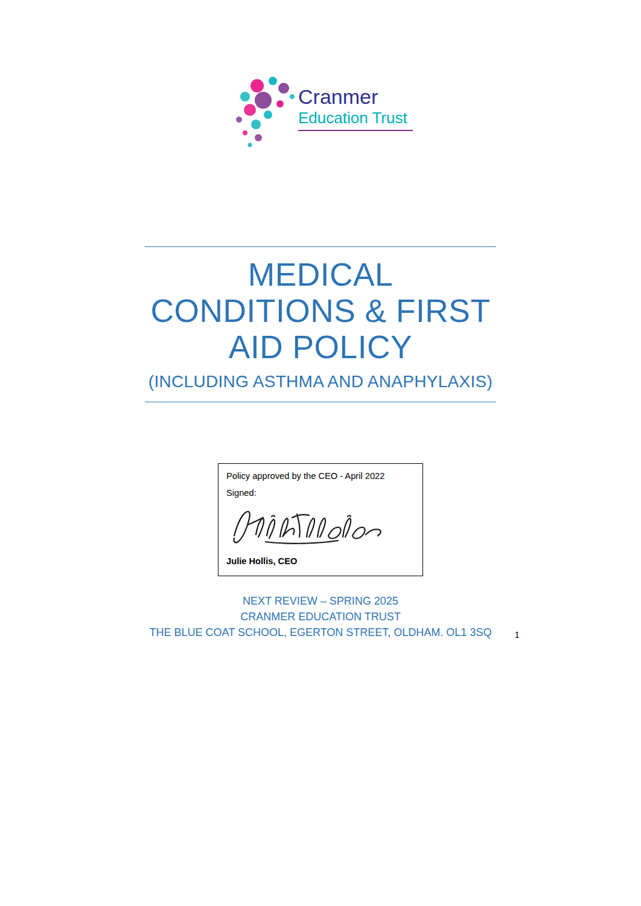Cranmer Education Trust
MEDICAL CONDITIONS & FIRST AID POLICY
(INCLUDING ASTHMA AND ANAPHYLAXIS)
Policy approved by the CEO - April 2022
Signed:
Julie Hollis, CEO
NEXT REVIEW – SPRING 2025
CRANMER EDUCATION TRUST
THE BLUE COAT SCHOOL, EGERTON STREET, OLDHAM. OL1 3SQ
1